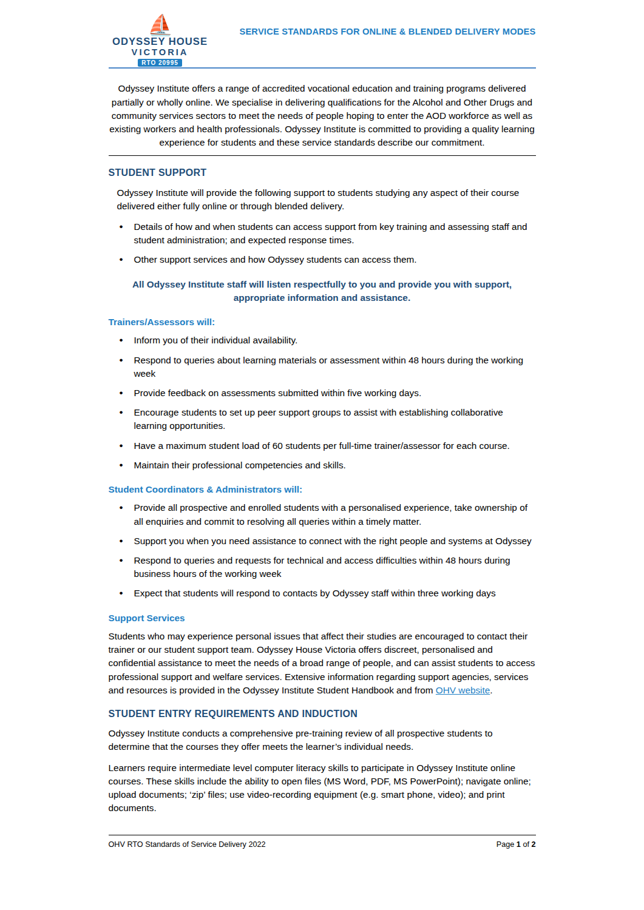⛵
ODYSSEY HOUSE
VICTORIA
RTO 20995
SERVICE STANDARDS FOR ONLINE & BLENDED DELIVERY MODES
Odyssey Institute offers a range of accredited vocational education and training programs delivered partially or wholly online. We specialise in delivering qualifications for the Alcohol and Other Drugs and community services sectors to meet the needs of people hoping to enter the AOD workforce as well as existing workers and health professionals. Odyssey Institute is committed to providing a quality learning experience for students and these service standards describe our commitment.
STUDENT SUPPORT
Odyssey Institute will provide the following support to students studying any aspect of their course delivered either fully online or through blended delivery.
Details of how and when students can access support from key training and assessing staff and student administration; and expected response times.
Other support services and how Odyssey students can access them.
All Odyssey Institute staff will listen respectfully to you and provide you with support, appropriate information and assistance.
Trainers/Assessors will:
Inform you of their individual availability.
Respond to queries about learning materials or assessment within 48 hours during the working week
Provide feedback on assessments submitted within five working days.
Encourage students to set up peer support groups to assist with establishing collaborative learning opportunities.
Have a maximum student load of 60 students per full-time trainer/assessor for each course.
Maintain their professional competencies and skills.
Student Coordinators & Administrators will:
Provide all prospective and enrolled students with a personalised experience, take ownership of all enquiries and commit to resolving all queries within a timely matter.
Support you when you need assistance to connect with the right people and systems at Odyssey
Respond to queries and requests for technical and access difficulties within 48 hours during business hours of the working week
Expect that students will respond to contacts by Odyssey staff within three working days
Support Services
Students who may experience personal issues that affect their studies are encouraged to contact their trainer or our student support team. Odyssey House Victoria offers discreet, personalised and confidential assistance to meet the needs of a broad range of people, and can assist students to access professional support and welfare services. Extensive information regarding support agencies, services and resources is provided in the Odyssey Institute Student Handbook and from OHV website.
STUDENT ENTRY REQUIREMENTS AND INDUCTION
Odyssey Institute conducts a comprehensive pre-training review of all prospective students to determine that the courses they offer meets the learner’s individual needs.
Learners require intermediate level computer literacy skills to participate in Odyssey Institute online courses. These skills include the ability to open files (MS Word, PDF, MS PowerPoint); navigate online; upload documents; ‘zip’ files; use video-recording equipment (e.g. smart phone, video); and print documents.
OHV RTO Standards of Service Delivery 2022 Page 1 of 2